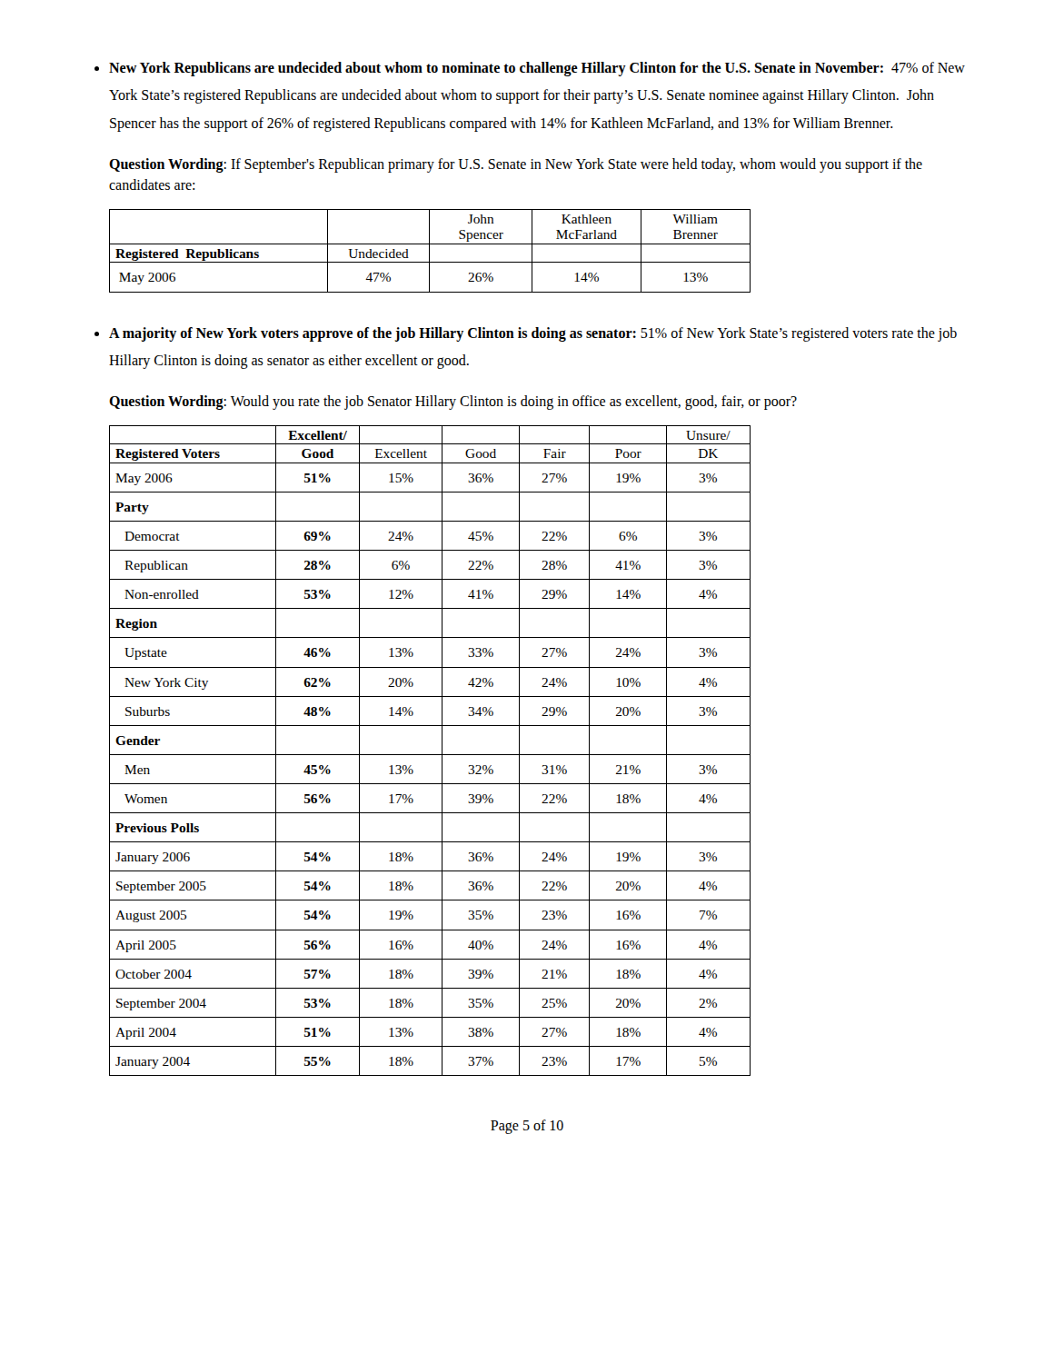New York Republicans are undecided about whom to nominate to challenge Hillary Clinton for the U.S. Senate in November: 47% of New York State’s registered Republicans are undecided about whom to support for their party’s U.S. Senate nominee against Hillary Clinton. John Spencer has the support of 26% of registered Republicans compared with 14% for Kathleen McFarland, and 13% for William Brenner.
Question Wording: If September's Republican primary for U.S. Senate in New York State were held today, whom would you support if the candidates are:
| | | John Spencer | Kathleen McFarland | William Brenner |
| --- | --- | --- | --- | --- |
| Registered Republicans | Undecided | | | |
| May 2006 | 47% | 26% | 14% | 13% |
A majority of New York voters approve of the job Hillary Clinton is doing as senator: 51% of New York State’s registered voters rate the job Hillary Clinton is doing as senator as either excellent or good.
Question Wording: Would you rate the job Senator Hillary Clinton is doing in office as excellent, good, fair, or poor?
| | Excellent/ | | | | | Unsure/ |
| --- | --- | --- | --- | --- | --- | --- |
| Registered Voters | Good | Excellent | Good | Fair | Poor | DK |
| May 2006 | 51% | 15% | 36% | 27% | 19% | 3% |
| Party | | | | | | |
| Democrat | 69% | 24% | 45% | 22% | 6% | 3% |
| Republican | 28% | 6% | 22% | 28% | 41% | 3% |
| Non-enrolled | 53% | 12% | 41% | 29% | 14% | 4% |
| Region | | | | | | |
| Upstate | 46% | 13% | 33% | 27% | 24% | 3% |
| New York City | 62% | 20% | 42% | 24% | 10% | 4% |
| Suburbs | 48% | 14% | 34% | 29% | 20% | 3% |
| Gender | | | | | | |
| Men | 45% | 13% | 32% | 31% | 21% | 3% |
| Women | 56% | 17% | 39% | 22% | 18% | 4% |
| Previous Polls | | | | | | |
| January 2006 | 54% | 18% | 36% | 24% | 19% | 3% |
| September 2005 | 54% | 18% | 36% | 22% | 20% | 4% |
| August 2005 | 54% | 19% | 35% | 23% | 16% | 7% |
| April 2005 | 56% | 16% | 40% | 24% | 16% | 4% |
| October 2004 | 57% | 18% | 39% | 21% | 18% | 4% |
| September 2004 | 53% | 18% | 35% | 25% | 20% | 2% |
| April 2004 | 51% | 13% | 38% | 27% | 18% | 4% |
| January 2004 | 55% | 18% | 37% | 23% | 17% | 5% |
Page 5 of 10